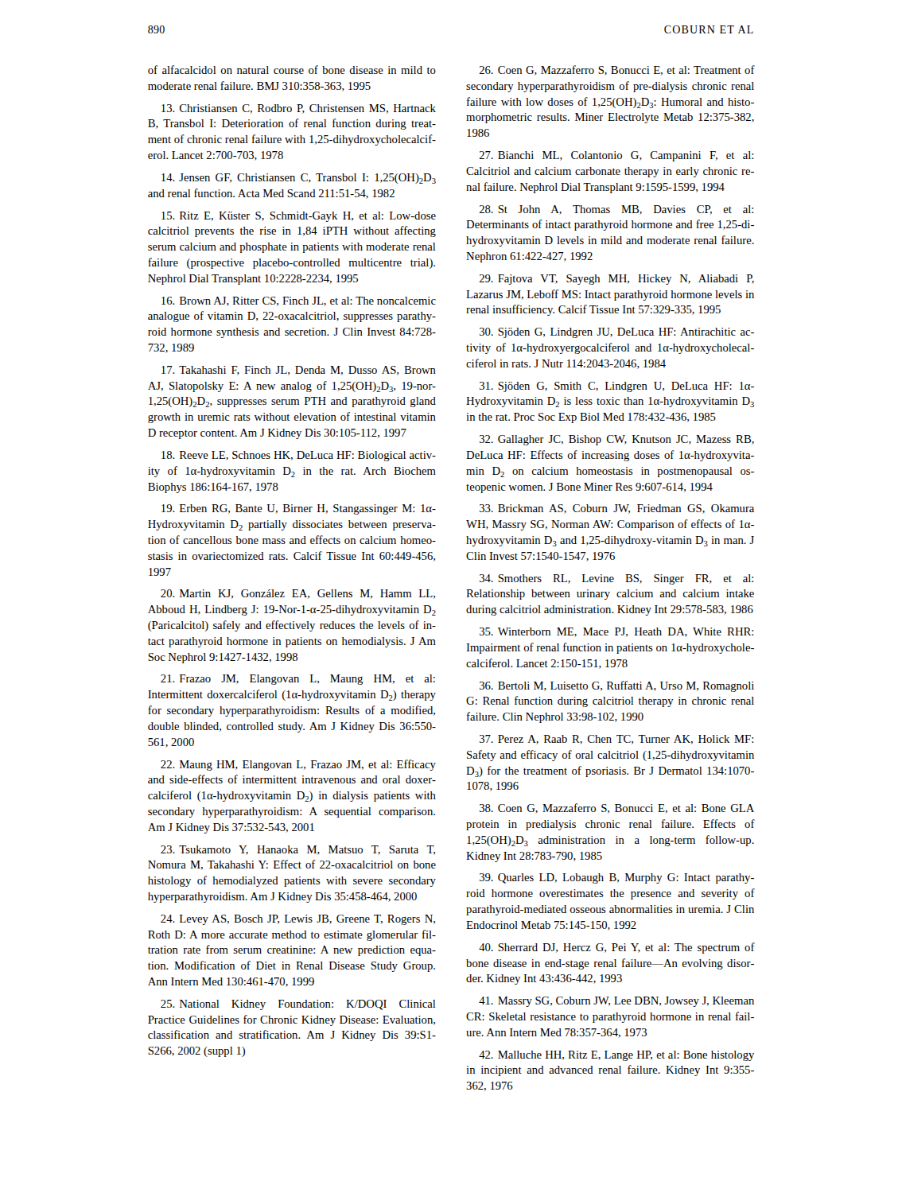890 COBURN ET AL
of alfacalcidol on natural course of bone disease in mild to moderate renal failure. BMJ 310:358-363, 1995
13. Christiansen C, Rodbro P, Christensen MS, Hartnack B, Transbol I: Deterioration of renal function during treatment of chronic renal failure with 1,25-dihydroxycholecalciferol. Lancet 2:700-703, 1978
14. Jensen GF, Christiansen C, Transbol I: 1,25(OH)2D3 and renal function. Acta Med Scand 211:51-54, 1982
15. Ritz E, Küster S, Schmidt-Gayk H, et al: Low-dose calcitriol prevents the rise in 1,84 iPTH without affecting serum calcium and phosphate in patients with moderate renal failure (prospective placebo-controlled multicentre trial). Nephrol Dial Transplant 10:2228-2234, 1995
16. Brown AJ, Ritter CS, Finch JL, et al: The noncalcemic analogue of vitamin D, 22-oxacalcitriol, suppresses parathyroid hormone synthesis and secretion. J Clin Invest 84:728-732, 1989
17. Takahashi F, Finch JL, Denda M, Dusso AS, Brown AJ, Slatopolsky E: A new analog of 1,25(OH)2D3, 19-nor-1,25(OH)2D2, suppresses serum PTH and parathyroid gland growth in uremic rats without elevation of intestinal vitamin D receptor content. Am J Kidney Dis 30:105-112, 1997
18. Reeve LE, Schnoes HK, DeLuca HF: Biological activity of 1α-hydroxyvitamin D2 in the rat. Arch Biochem Biophys 186:164-167, 1978
19. Erben RG, Bante U, Birner H, Stangassinger M: 1α-Hydroxyvitamin D2 partially dissociates between preservation of cancellous bone mass and effects on calcium homeostasis in ovariectomized rats. Calcif Tissue Int 60:449-456, 1997
20. Martin KJ, González EA, Gellens M, Hamm LL, Abboud H, Lindberg J: 19-Nor-1-α-25-dihydroxyvitamin D2 (Paricalcitol) safely and effectively reduces the levels of intact parathyroid hormone in patients on hemodialysis. J Am Soc Nephrol 9:1427-1432, 1998
21. Frazao JM, Elangovan L, Maung HM, et al: Intermittent doxercalciferol (1α-hydroxyvitamin D2) therapy for secondary hyperparathyroidism: Results of a modified, double blinded, controlled study. Am J Kidney Dis 36:550-561, 2000
22. Maung HM, Elangovan L, Frazao JM, et al: Efficacy and side-effects of intermittent intravenous and oral doxercalciferol (1α-hydroxyvitamin D2) in dialysis patients with secondary hyperparathyroidism: A sequential comparison. Am J Kidney Dis 37:532-543, 2001
23. Tsukamoto Y, Hanaoka M, Matsuo T, Saruta T, Nomura M, Takahashi Y: Effect of 22-oxacalcitriol on bone histology of hemodialyzed patients with severe secondary hyperparathyroidism. Am J Kidney Dis 35:458-464, 2000
24. Levey AS, Bosch JP, Lewis JB, Greene T, Rogers N, Roth D: A more accurate method to estimate glomerular filtration rate from serum creatinine: A new prediction equation. Modification of Diet in Renal Disease Study Group. Ann Intern Med 130:461-470, 1999
25. National Kidney Foundation: K/DOQI Clinical Practice Guidelines for Chronic Kidney Disease: Evaluation, classification and stratification. Am J Kidney Dis 39:S1-S266, 2002 (suppl 1)
26. Coen G, Mazzaferro S, Bonucci E, et al: Treatment of secondary hyperparathyroidism of pre-dialysis chronic renal failure with low doses of 1,25(OH)2D3: Humoral and histomorphometric results. Miner Electrolyte Metab 12:375-382, 1986
27. Bianchi ML, Colantonio G, Campanini F, et al: Calcitriol and calcium carbonate therapy in early chronic renal failure. Nephrol Dial Transplant 9:1595-1599, 1994
28. St John A, Thomas MB, Davies CP, et al: Determinants of intact parathyroid hormone and free 1,25-dihydroxyvitamin D levels in mild and moderate renal failure. Nephron 61:422-427, 1992
29. Fajtova VT, Sayegh MH, Hickey N, Aliabadi P, Lazarus JM, Leboff MS: Intact parathyroid hormone levels in renal insufficiency. Calcif Tissue Int 57:329-335, 1995
30. Sjöden G, Lindgren JU, DeLuca HF: Antirachitic activity of 1α-hydroxyergocalciferol and 1α-hydroxycholecalciferol in rats. J Nutr 114:2043-2046, 1984
31. Sjöden G, Smith C, Lindgren U, DeLuca HF: 1α-Hydroxyvitamin D2 is less toxic than 1α-hydroxyvitamin D3 in the rat. Proc Soc Exp Biol Med 178:432-436, 1985
32. Gallagher JC, Bishop CW, Knutson JC, Mazess RB, DeLuca HF: Effects of increasing doses of 1α-hydroxyvitamin D2 on calcium homeostasis in postmenopausal osteopenic women. J Bone Miner Res 9:607-614, 1994
33. Brickman AS, Coburn JW, Friedman GS, Okamura WH, Massry SG, Norman AW: Comparison of effects of 1α-hydroxyvitamin D3 and 1,25-dihydroxy-vitamin D3 in man. J Clin Invest 57:1540-1547, 1976
34. Smothers RL, Levine BS, Singer FR, et al: Relationship between urinary calcium and calcium intake during calcitriol administration. Kidney Int 29:578-583, 1986
35. Winterborn ME, Mace PJ, Heath DA, White RHR: Impairment of renal function in patients on 1α-hydroxycholecalciferol. Lancet 2:150-151, 1978
36. Bertoli M, Luisetto G, Ruffatti A, Urso M, Romagnoli G: Renal function during calcitriol therapy in chronic renal failure. Clin Nephrol 33:98-102, 1990
37. Perez A, Raab R, Chen TC, Turner AK, Holick MF: Safety and efficacy of oral calcitriol (1,25-dihydroxyvitamin D3) for the treatment of psoriasis. Br J Dermatol 134:1070-1078, 1996
38. Coen G, Mazzaferro S, Bonucci E, et al: Bone GLA protein in predialysis chronic renal failure. Effects of 1,25(OH)2D3 administration in a long-term follow-up. Kidney Int 28:783-790, 1985
39. Quarles LD, Lobaugh B, Murphy G: Intact parathyroid hormone overestimates the presence and severity of parathyroid-mediated osseous abnormalities in uremia. J Clin Endocrinol Metab 75:145-150, 1992
40. Sherrard DJ, Hercz G, Pei Y, et al: The spectrum of bone disease in end-stage renal failure—An evolving disorder. Kidney Int 43:436-442, 1993
41. Massry SG, Coburn JW, Lee DBN, Jowsey J, Kleeman CR: Skeletal resistance to parathyroid hormone in renal failure. Ann Intern Med 78:357-364, 1973
42. Malluche HH, Ritz E, Lange HP, et al: Bone histology in incipient and advanced renal failure. Kidney Int 9:355-362, 1976